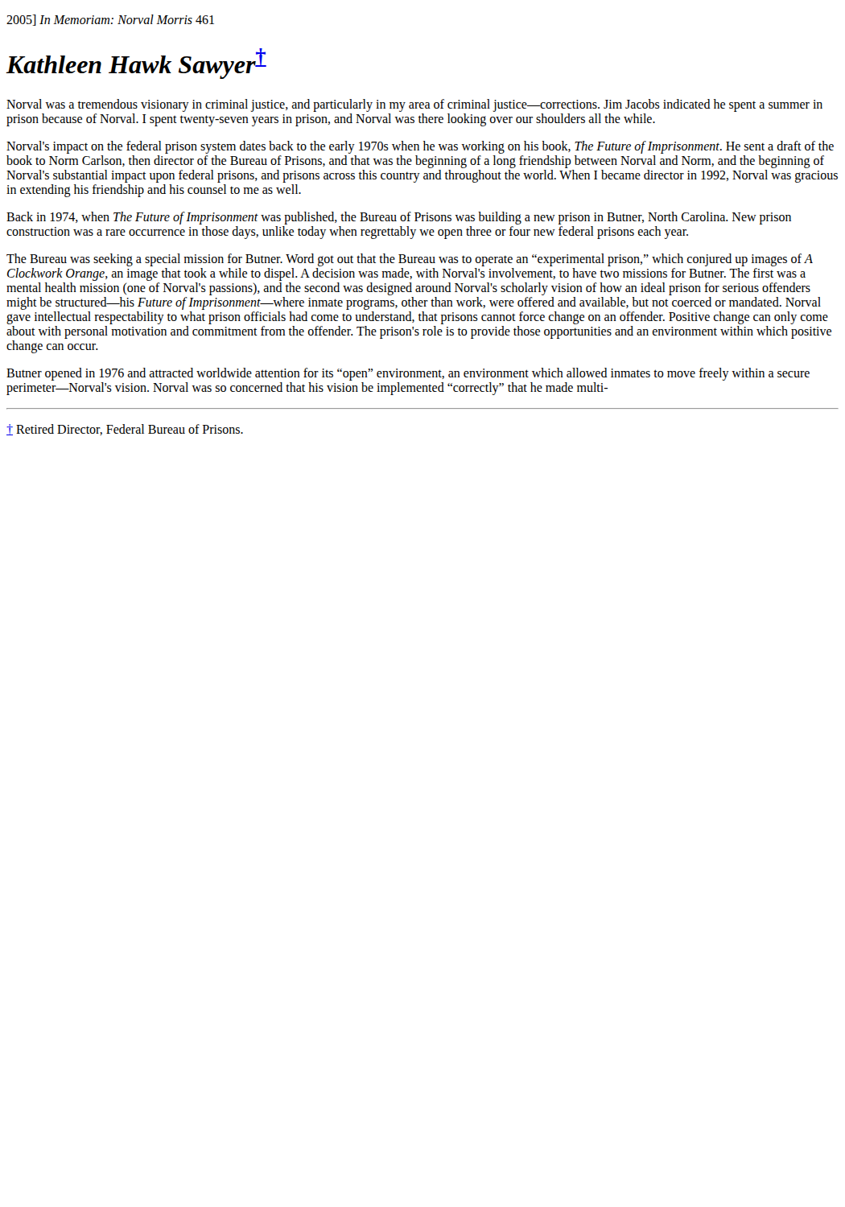2005] In Memoriam: Norval Morris 461
Kathleen Hawk Sawyer†
Norval was a tremendous visionary in criminal justice, and particularly in my area of criminal justice—corrections. Jim Jacobs indicated he spent a summer in prison because of Norval. I spent twenty-seven years in prison, and Norval was there looking over our shoulders all the while.
Norval's impact on the federal prison system dates back to the early 1970s when he was working on his book, The Future of Imprisonment. He sent a draft of the book to Norm Carlson, then director of the Bureau of Prisons, and that was the beginning of a long friendship between Norval and Norm, and the beginning of Norval's substantial impact upon federal prisons, and prisons across this country and throughout the world. When I became director in 1992, Norval was gracious in extending his friendship and his counsel to me as well.
Back in 1974, when The Future of Imprisonment was published, the Bureau of Prisons was building a new prison in Butner, North Carolina. New prison construction was a rare occurrence in those days, unlike today when regrettably we open three or four new federal prisons each year.
The Bureau was seeking a special mission for Butner. Word got out that the Bureau was to operate an “experimental prison,” which conjured up images of A Clockwork Orange, an image that took a while to dispel. A decision was made, with Norval's involvement, to have two missions for Butner. The first was a mental health mission (one of Norval's passions), and the second was designed around Norval's scholarly vision of how an ideal prison for serious offenders might be structured—his Future of Imprisonment—where inmate programs, other than work, were offered and available, but not coerced or mandated. Norval gave intellectual respectability to what prison officials had come to understand, that prisons cannot force change on an offender. Positive change can only come about with personal motivation and commitment from the offender. The prison's role is to provide those opportunities and an environment within which positive change can occur.
Butner opened in 1976 and attracted worldwide attention for its “open” environment, an environment which allowed inmates to move freely within a secure perimeter—Norval's vision. Norval was so concerned that his vision be implemented “correctly” that he made multi-
† Retired Director, Federal Bureau of Prisons.